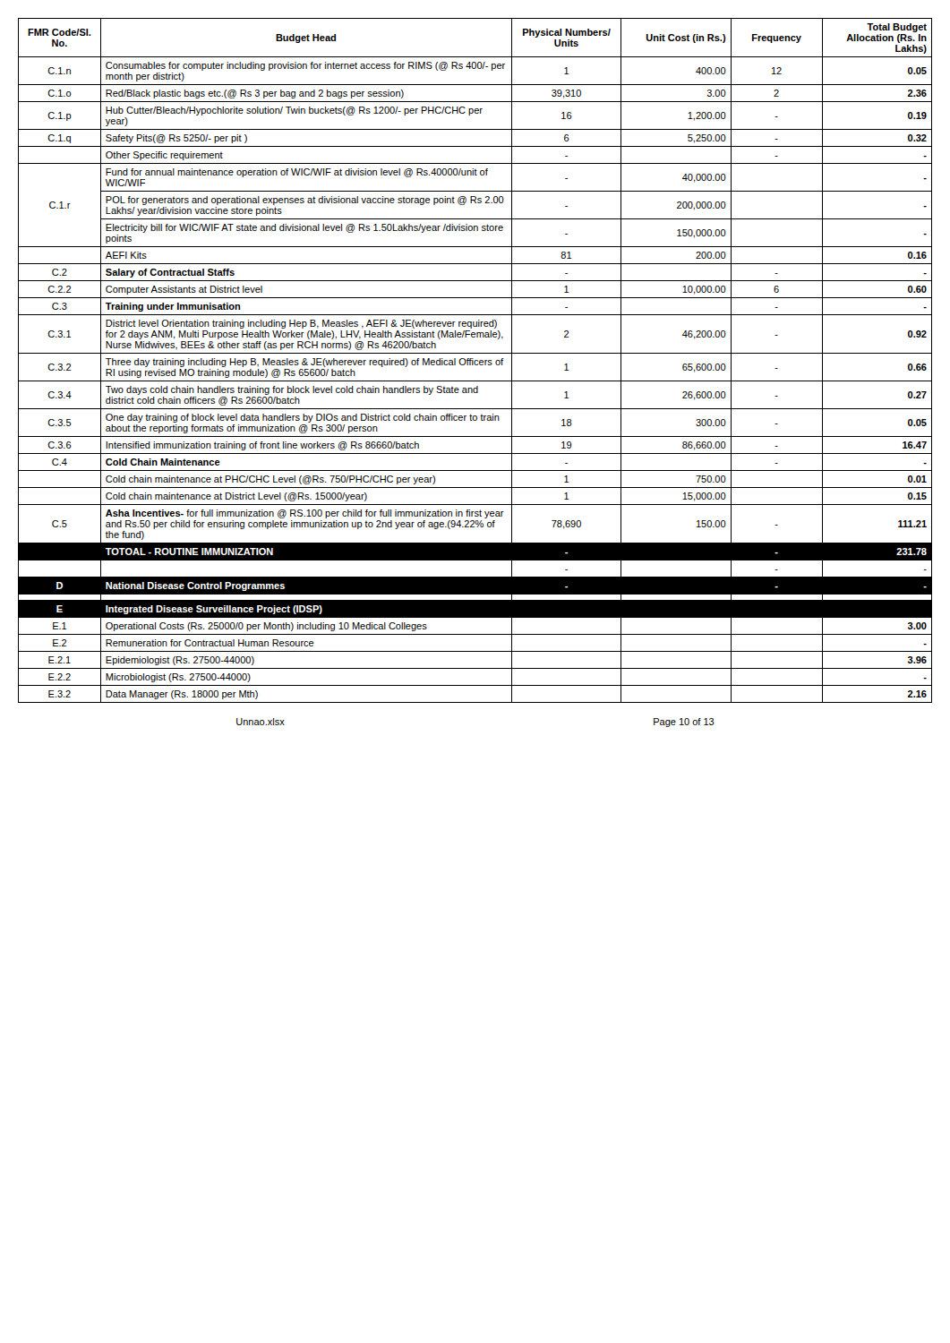| FMR Code/Sl. No. | Budget Head | Physical Numbers/ Units | Unit Cost (in Rs.) | Frequency | Total Budget Allocation (Rs. In Lakhs) |
| --- | --- | --- | --- | --- | --- |
| C.1.n | Consumables for computer including provision for internet access for RIMS (@ Rs 400/- per month per district) | 1 | 400.00 | 12 | 0.05 |
| C.1.o | Red/Black plastic bags etc.(@ Rs 3 per bag and 2 bags per session) | 39,310 | 3.00 | 2 | 2.36 |
| C.1.p | Hub Cutter/Bleach/Hypochlorite solution/ Twin buckets(@ Rs 1200/- per PHC/CHC per year) | 16 | 1,200.00 | - | 0.19 |
| C.1.q | Safety Pits(@ Rs 5250/- per pit ) | 6 | 5,250.00 | - | 0.32 |
| | Other Specific requirement | - | | - | - |
| C.1.r | Fund for annual maintenance operation of WIC/WIF at division level @ Rs.40000/unit of WIC/WIF | - | 40,000.00 | | - |
| POL for generators and operational expenses at divisional vaccine storage point @ Rs 2.00 Lakhs/ year/division vaccine store points | - | 200,000.00 | | - |
| Electricity bill for WIC/WIF AT state and divisional level @ Rs 1.50Lakhs/year /division store points | - | 150,000.00 | | - |
| | AEFI Kits | 81 | 200.00 | | 0.16 |
| C.2 | Salary of Contractual Staffs | - | | - | - |
| C.2.2 | Computer Assistants at District level | 1 | 10,000.00 | 6 | 0.60 |
| C.3 | Training under Immunisation | - | | - | - |
| C.3.1 | District level Orientation training including Hep B, Measles , AEFI & JE(wherever required) for 2 days ANM, Multi Purpose Health Worker (Male), LHV, Health Assistant (Male/Female), Nurse Midwives, BEEs & other staff (as per RCH norms) @ Rs 46200/batch | 2 | 46,200.00 | - | 0.92 |
| C.3.2 | Three day training including Hep B, Measles & JE(wherever required) of Medical Officers of RI using revised MO training module) @ Rs 65600/ batch | 1 | 65,600.00 | - | 0.66 |
| C.3.4 | Two days cold chain handlers training for block level cold chain handlers by State and district cold chain officers @ Rs 26600/batch | 1 | 26,600.00 | - | 0.27 |
| C.3.5 | One day training of block level data handlers by DIOs and District cold chain officer to train about the reporting formats of immunization @ Rs 300/ person | 18 | 300.00 | - | 0.05 |
| C.3.6 | Intensified immunization training of front line workers @ Rs 86660/batch | 19 | 86,660.00 | - | 16.47 |
| C.4 | Cold Chain Maintenance | - | | - | - |
| | Cold chain maintenance at PHC/CHC Level (@Rs. 750/PHC/CHC per year) | 1 | 750.00 | | 0.01 |
| | Cold chain maintenance at District Level (@Rs. 15000/year) | 1 | 15,000.00 | | 0.15 |
| C.5 | Asha Incentives- for full immunization @ RS.100 per child for full immunization in first year and Rs.50 per child for ensuring complete immunization up to 2nd year of age.(94.22% of the fund) | 78,690 | 150.00 | - | 111.21 |
| | TOTOAL - ROUTINE IMMUNIZATION | - | | - | 231.78 |
| | | - | | - | - |
| D | National Disease Control Programmes | - | | - | - |
| E | Integrated Disease Surveillance Project (IDSP) | | | | |
| E.1 | Operational Costs (Rs. 25000/0 per Month) including 10 Medical Colleges | | | | 3.00 |
| E.2 | Remuneration for Contractual Human Resource | | | | - |
| E.2.1 | Epidemiologist (Rs. 27500-44000) | | | | 3.96 |
| E.2.2 | Microbiologist (Rs. 27500-44000) | | | | - |
| E.3.2 | Data Manager (Rs. 18000 per Mth) | | | | 2.16 |
Unnao.xlsx Page 10 of 13